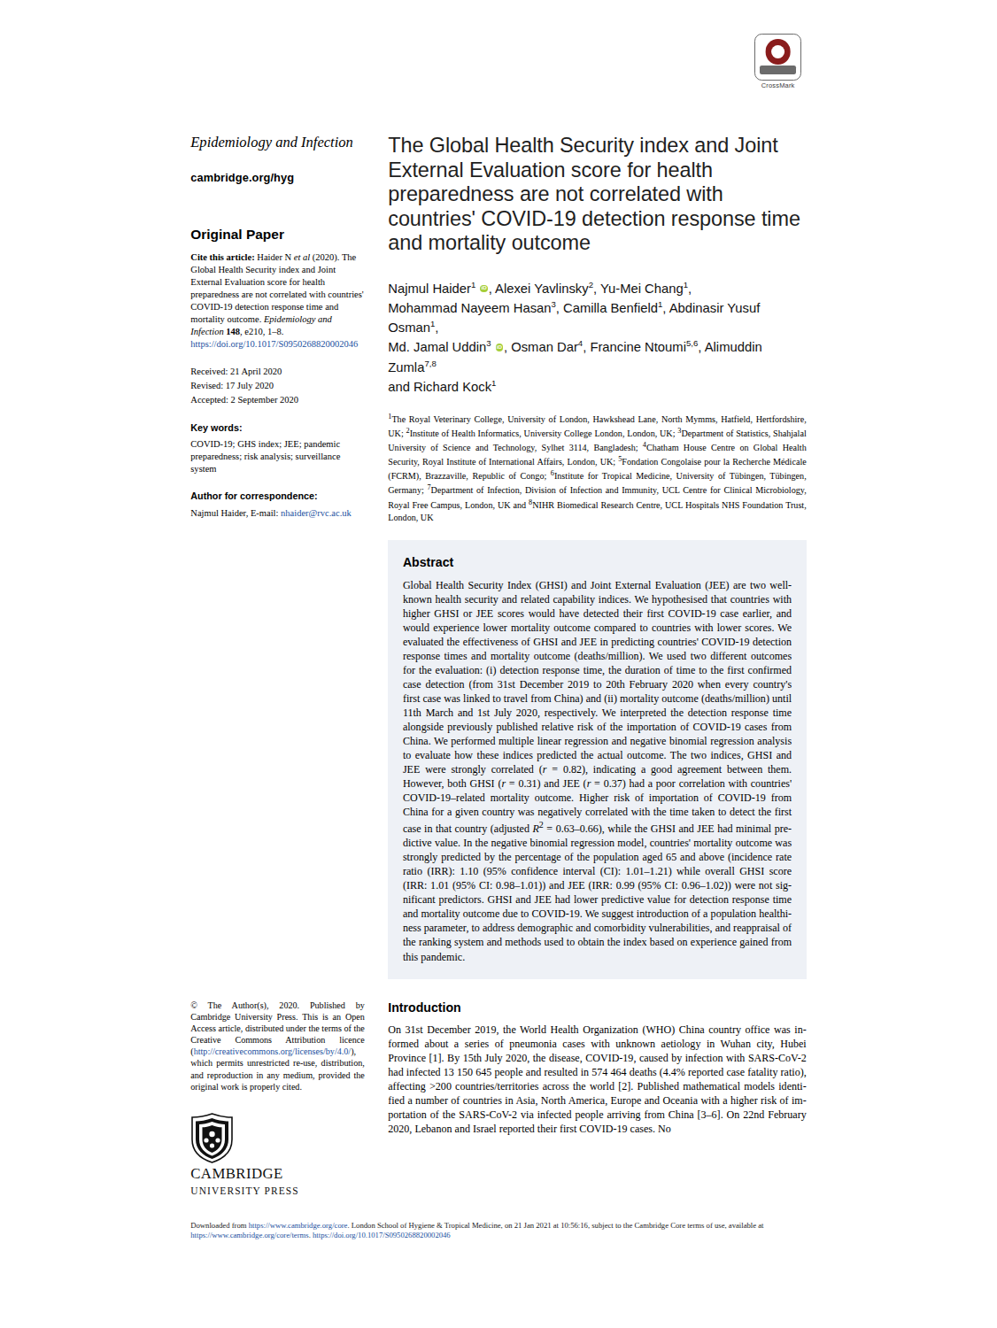CrossMark
Epidemiology and Infection
cambridge.org/hyg
Original Paper
Cite this article: Haider N et al (2020). The Global Health Security index and Joint External Evaluation score for health preparedness are not correlated with countries' COVID-19 detection response time and mortality outcome. Epidemiology and Infection 148, e210, 1–8. https://doi.org/10.1017/S0950268820002046
Received: 21 April 2020
Revised: 17 July 2020
Accepted: 2 September 2020
Key words:
COVID-19; GHS index; JEE; pandemic preparedness; risk analysis; surveillance system
Author for correspondence:
Najmul Haider, E-mail: nhaider@rvc.ac.uk
The Global Health Security index and Joint External Evaluation score for health preparedness are not correlated with countries' COVID-19 detection response time and mortality outcome
Najmul Haider1 , Alexei Yavlinsky2, Yu-Mei Chang1,
Mohammad Nayeem Hasan3, Camilla Benfield1, Abdinasir Yusuf Osman1,
Md. Jamal Uddin3 , Osman Dar4, Francine Ntoumi5,6, Alimuddin Zumla7,8
and Richard Kock1
1The Royal Veterinary College, University of London, Hawkshead Lane, North Mymms, Hatfield, Hertfordshire, UK; 2Institute of Health Informatics, University College London, London, UK; 3Department of Statistics, Shahjalal University of Science and Technology, Sylhet 3114, Bangladesh; 4Chatham House Centre on Global Health Security, Royal Institute of International Affairs, London, UK; 5Fondation Congolaise pour la Recherche Médicale (FCRM), Brazzaville, Republic of Congo; 6Institute for Tropical Medicine, University of Tübingen, Tübingen, Germany; 7Department of Infection, Division of Infection and Immunity, UCL Centre for Clinical Microbiology, Royal Free Campus, London, UK and 8NIHR Biomedical Research Centre, UCL Hospitals NHS Foundation Trust, London, UK
Abstract
Global Health Security Index (GHSI) and Joint External Evaluation (JEE) are two well-known health security and related capability indices. We hypothesised that countries with higher GHSI or JEE scores would have detected their first COVID-19 case earlier, and would experience lower mortality outcome compared to countries with lower scores. We evaluated the effectiveness of GHSI and JEE in predicting countries' COVID-19 detection response times and mortality outcome (deaths/million). We used two different outcomes for the evaluation: (i) detection response time, the duration of time to the first confirmed case detection (from 31st December 2019 to 20th February 2020 when every country's first case was linked to travel from China) and (ii) mortality outcome (deaths/million) until 11th March and 1st July 2020, respectively. We interpreted the detection response time alongside previously published relative risk of the importation of COVID-19 cases from China. We performed multiple linear regression and negative binomial regression analysis to evaluate how these indices predicted the actual outcome. The two indices, GHSI and JEE were strongly correlated (r = 0.82), indicating a good agreement between them. However, both GHSI (r = 0.31) and JEE (r = 0.37) had a poor correlation with countries' COVID-19–related mortality outcome. Higher risk of importation of COVID-19 from China for a given country was negatively correlated with the time taken to detect the first case in that country (adjusted R2 = 0.63–0.66), while the GHSI and JEE had minimal predictive value. In the negative binomial regression model, countries' mortality outcome was strongly predicted by the percentage of the population aged 65 and above (incidence rate ratio (IRR): 1.10 (95% confidence interval (CI): 1.01–1.21) while overall GHSI score (IRR: 1.01 (95% CI: 0.98–1.01)) and JEE (IRR: 0.99 (95% CI: 0.96–1.02)) were not significant predictors. GHSI and JEE had lower predictive value for detection response time and mortality outcome due to COVID-19. We suggest introduction of a population healthiness parameter, to address demographic and comorbidity vulnerabilities, and reappraisal of the ranking system and methods used to obtain the index based on experience gained from this pandemic.
© The Author(s), 2020. Published by Cambridge University Press. This is an Open Access article, distributed under the terms of the Creative Commons Attribution licence (http://creativecommons.org/licenses/by/4.0/), which permits unrestricted re-use, distribution, and reproduction in any medium, provided the original work is properly cited.
CAMBRIDGE
UNIVERSITY PRESS
Introduction
On 31st December 2019, the World Health Organization (WHO) China country office was informed about a series of pneumonia cases with unknown aetiology in Wuhan city, Hubei Province [1]. By 15th July 2020, the disease, COVID-19, caused by infection with SARS-CoV-2 had infected 13 150 645 people and resulted in 574 464 deaths (4.4% reported case fatality ratio), affecting >200 countries/territories across the world [2]. Published mathematical models identified a number of countries in Asia, North America, Europe and Oceania with a higher risk of importation of the SARS-CoV-2 via infected people arriving from China [3–6]. On 22nd February 2020, Lebanon and Israel reported their first COVID-19 cases. No
Downloaded from https://www.cambridge.org/core. London School of Hygiene & Tropical Medicine, on 21 Jan 2021 at 10:56:16, subject to the Cambridge Core terms of use, available at https://www.cambridge.org/core/terms. https://doi.org/10.1017/S0950268820002046